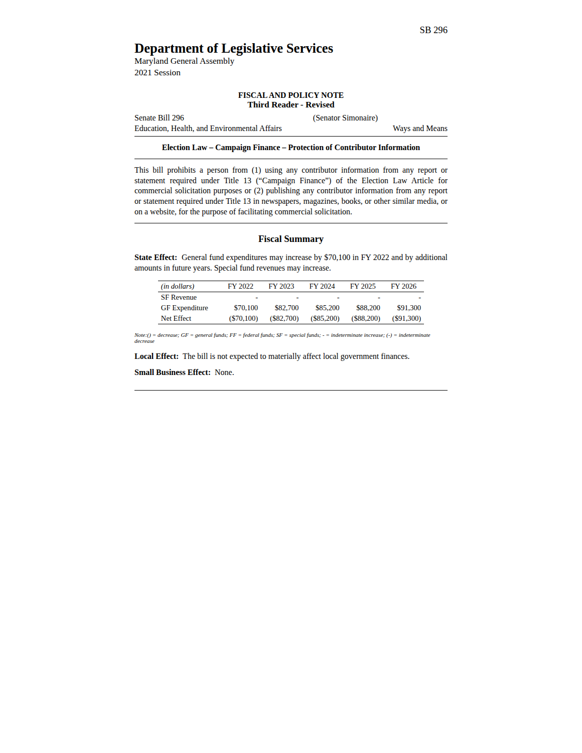SB 296
Department of Legislative Services
Maryland General Assembly
2021 Session
FISCAL AND POLICY NOTE Third Reader - Revised
| Senate Bill 296 | (Senator Simonaire) | |
| Education, Health, and Environmental Affairs | | Ways and Means |
Election Law – Campaign Finance – Protection of Contributor Information
This bill prohibits a person from (1) using any contributor information from any report or statement required under Title 13 (“Campaign Finance”) of the Election Law Article for commercial solicitation purposes or (2) publishing any contributor information from any report or statement required under Title 13 in newspapers, magazines, books, or other similar media, or on a website, for the purpose of facilitating commercial solicitation.
Fiscal Summary
State Effect: General fund expenditures may increase by $70,100 in FY 2022 and by additional amounts in future years. Special fund revenues may increase.
| (in dollars) | FY 2022 | FY 2023 | FY 2024 | FY 2025 | FY 2026 |
| --- | --- | --- | --- | --- | --- |
| SF Revenue | - | - | - | - | - |
| GF Expenditure | $70,100 | $82,700 | $85,200 | $88,200 | $91,300 |
| Net Effect | ($70,100) | ($82,700) | ($85,200) | ($88,200) | ($91,300) |
Note:() = decrease; GF = general funds; FF = federal funds; SF = special funds; - = indeterminate increase; (-) = indeterminate decrease
Local Effect: The bill is not expected to materially affect local government finances.
Small Business Effect: None.